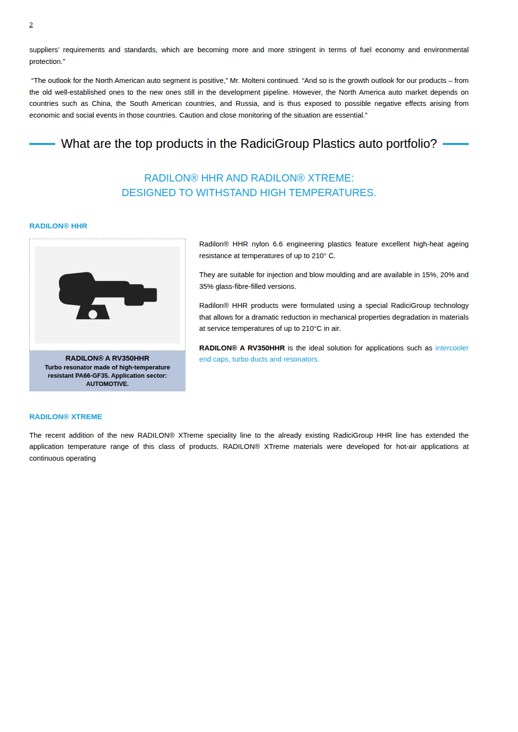2
suppliers’ requirements and standards, which are becoming more and more stringent in terms of fuel economy and environmental protection.”
“The outlook for the North American auto segment is positive,” Mr. Molteni continued. “And so is the growth outlook for our products – from the old well-established ones to the new ones still in the development pipeline. However, the North America auto market depends on countries such as China, the South American countries, and Russia, and is thus exposed to possible negative effects arising from economic and social events in those countries. Caution and close monitoring of the situation are essential.”
What are the top products in the RadiciGroup Plastics auto portfolio?
RADILON® HHR AND RADILON® XTREME:
DESIGNED TO WITHSTAND HIGH TEMPERATURES.
RADILON® HHR
RADILON® A RV350HHR
Turbo resonator made of high-temperature resistant PA66-GF35. Application sector: AUTOMOTIVE.
Radilon® HHR nylon 6.6 engineering plastics feature excellent high-heat ageing resistance at temperatures of up to 210° C.
They are suitable for injection and blow moulding and are available in 15%, 20% and 35% glass-fibre-filled versions.
Radilon® HHR products were formulated using a special RadiciGroup technology that allows for a dramatic reduction in mechanical properties degradation in materials at service temperatures of up to 210°C in air.
RADILON® A RV350HHR is the ideal solution for applications such as intercooler end caps, turbo ducts and resonators.
RADILON® XTREME
The recent addition of the new RADILON® XTreme speciality line to the already existing RadiciGroup HHR line has extended the application temperature range of this class of products. RADILON® XTreme materials were developed for hot-air applications at continuous operating